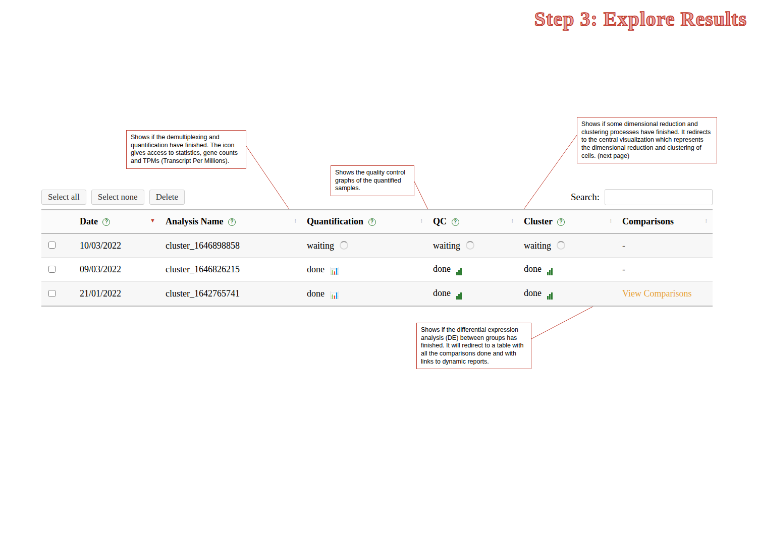Step 3: Explore Results
Shows if some dimensional reduction and clustering processes have finished. It redirects to the central visualization which represents the dimensional reduction and clustering of cells. (next page)
Shows if the demultiplexing and quantification have finished. The icon gives access to statistics, gene counts and TPMs (Transcript Per Millions).
Shows the quality control graphs of the quantified samples.
Shows if the differential expression analysis (DE) between groups has finished. It will redirect to a table with all the comparisons done and with links to dynamic reports.
Select all Select none Delete
Search:
| | Date ? ▼ | Analysis Name ? ↕ | Quantification ? ↕ | QC ? ↕ | Cluster ? ↕ | Comparisons ↕ |
| --- | --- | --- | --- | --- | --- | --- |
| | 10/03/2022 | cluster_1646898858 | waiting | waiting | waiting | - |
| | 09/03/2022 | cluster_1646826215 | done 📊 | done | done | - |
| | 21/01/2022 | cluster_1642765741 | done 📊 | done | done | View Comparisons |